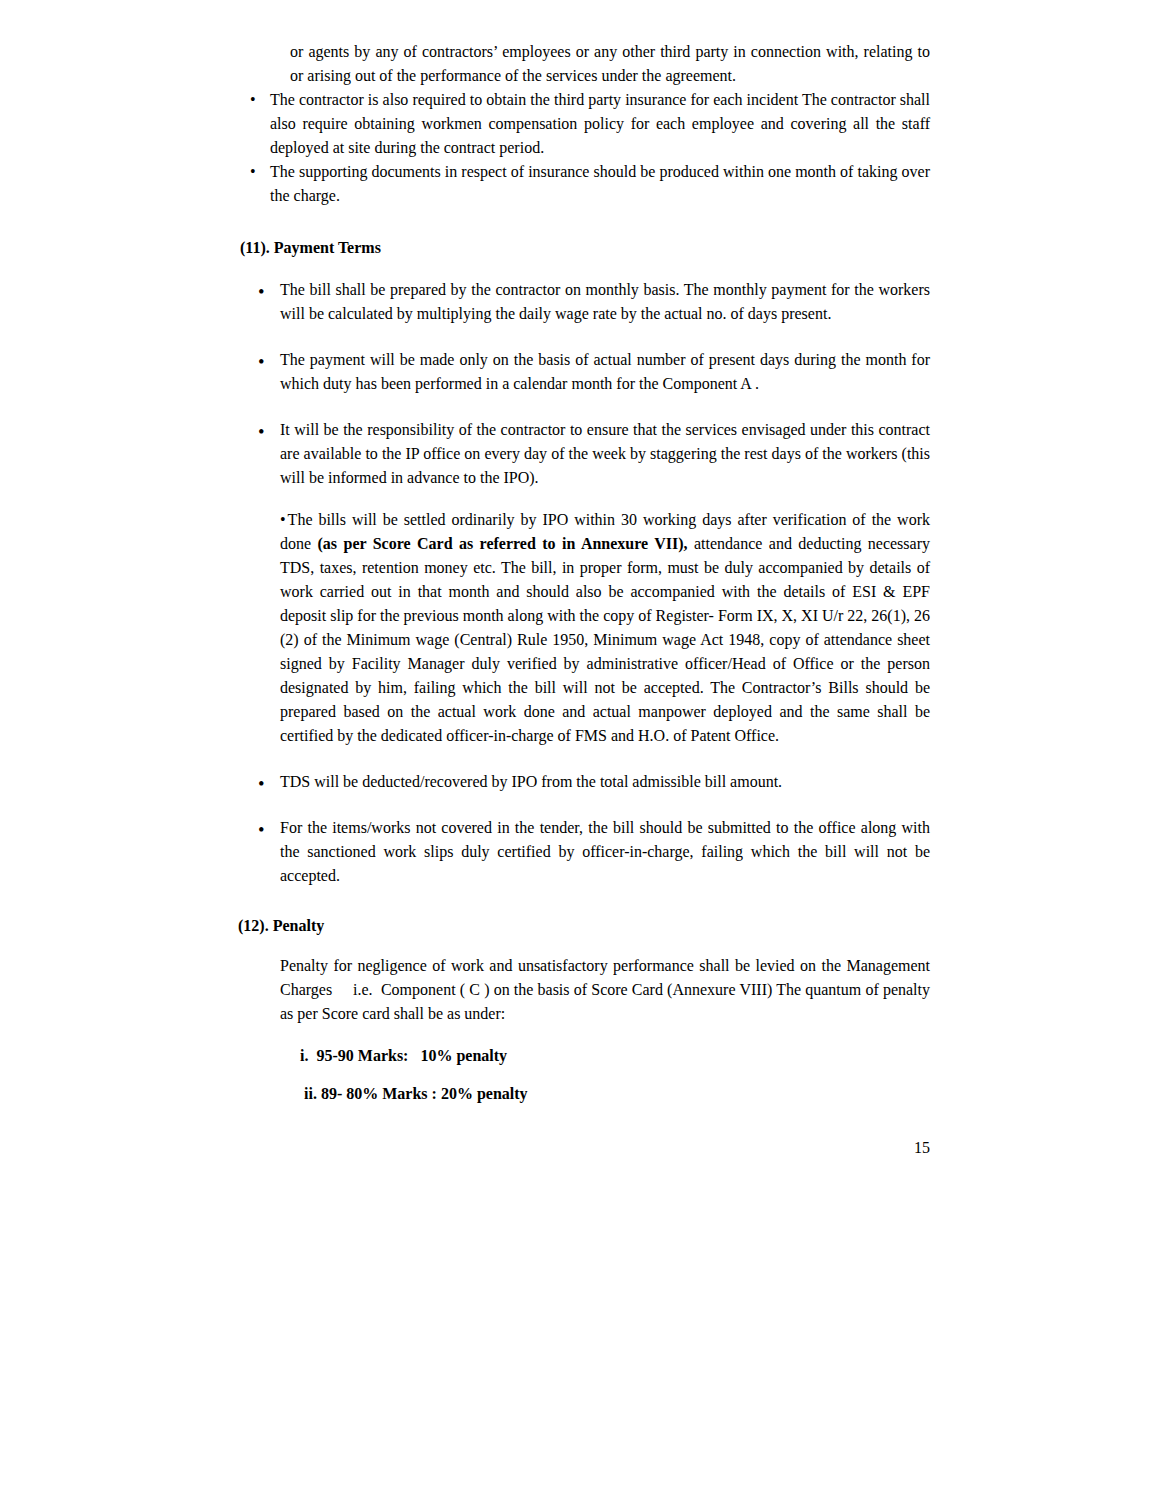or agents by any of contractors’ employees or any other third party in connection with, relating to or arising out of the performance of the services under the agreement.
The contractor is also required to obtain the third party insurance for each incident The contractor shall also require obtaining workmen compensation policy for each employee and covering all the staff deployed at site during the contract period.
The supporting documents in respect of insurance should be produced within one month of taking over the charge.
(11). Payment Terms
The bill shall be prepared by the contractor on monthly basis. The monthly payment for the workers will be calculated by multiplying the daily wage rate by the actual no. of days present.
The payment will be made only on the basis of actual number of present days during the month for which duty has been performed in a calendar month for the Component A .
It will be the responsibility of the contractor to ensure that the services envisaged under this contract are available to the IP office on every day of the week by staggering the rest days of the workers (this will be informed in advance to the IPO).
The bills will be settled ordinarily by IPO within 30 working days after verification of the work done (as per Score Card as referred to in Annexure VII), attendance and deducting necessary TDS, taxes, retention money etc. The bill, in proper form, must be duly accompanied by details of work carried out in that month and should also be accompanied with the details of ESI & EPF deposit slip for the previous month along with the copy of Register- Form IX, X, XI U/r 22, 26(1), 26 (2) of the Minimum wage (Central) Rule 1950, Minimum wage Act 1948, copy of attendance sheet signed by Facility Manager duly verified by administrative officer/Head of Office or the person designated by him, failing which the bill will not be accepted. The Contractor’s Bills should be prepared based on the actual work done and actual manpower deployed and the same shall be certified by the dedicated officer-in-charge of FMS and H.O. of Patent Office.
TDS will be deducted/recovered by IPO from the total admissible bill amount.
For the items/works not covered in the tender, the bill should be submitted to the office along with the sanctioned work slips duly certified by officer-in-charge, failing which the bill will not be accepted.
(12). Penalty
Penalty for negligence of work and unsatisfactory performance shall be levied on the Management Charges i.e. Component ( C ) on the basis of Score Card (Annexure VIII) The quantum of penalty as per Score card shall be as under:
i. 95-90 Marks: 10% penalty
ii. 89- 80% Marks : 20% penalty
15